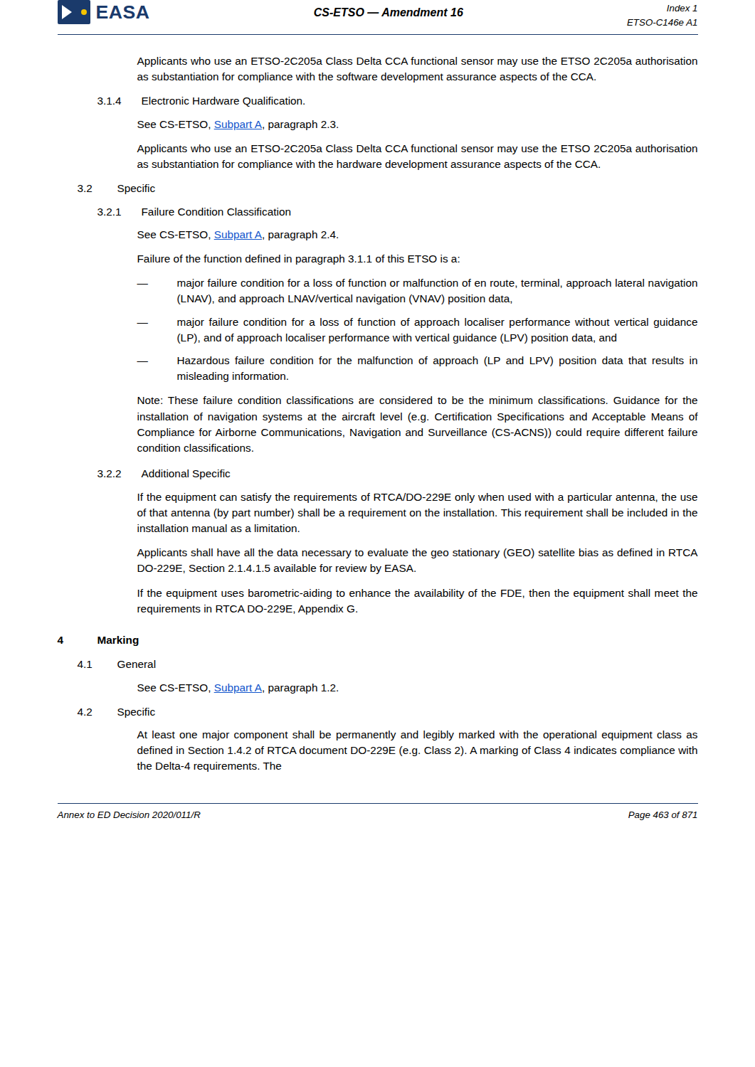EASA
CS-ETSO — Amendment 16
Index 1
ETSO-C146e A1
Applicants who use an ETSO-2C205a Class Delta CCA functional sensor may use the ETSO 2C205a authorisation as substantiation for compliance with the software development assurance aspects of the CCA.
3.1.4
Electronic Hardware Qualification.
See CS-ETSO, Subpart A, paragraph 2.3.
Applicants who use an ETSO-2C205a Class Delta CCA functional sensor may use the ETSO 2C205a authorisation as substantiation for compliance with the hardware development assurance aspects of the CCA.
3.2
Specific
3.2.1
Failure Condition Classification
See CS-ETSO, Subpart A, paragraph 2.4.
Failure of the function defined in paragraph 3.1.1 of this ETSO is a:
— major failure condition for a loss of function or malfunction of en route, terminal, approach lateral navigation (LNAV), and approach LNAV/vertical navigation (VNAV) position data,
— major failure condition for a loss of function of approach localiser performance without vertical guidance (LP), and of approach localiser performance with vertical guidance (LPV) position data, and
— Hazardous failure condition for the malfunction of approach (LP and LPV) position data that results in misleading information.
Note: These failure condition classifications are considered to be the minimum classifications. Guidance for the installation of navigation systems at the aircraft level (e.g. Certification Specifications and Acceptable Means of Compliance for Airborne Communications, Navigation and Surveillance (CS-ACNS)) could require different failure condition classifications.
3.2.2
Additional Specific
If the equipment can satisfy the requirements of RTCA/DO-229E only when used with a particular antenna, the use of that antenna (by part number) shall be a requirement on the installation. This requirement shall be included in the installation manual as a limitation.
Applicants shall have all the data necessary to evaluate the geo stationary (GEO) satellite bias as defined in RTCA DO-229E, Section 2.1.4.1.5 available for review by EASA.
If the equipment uses barometric-aiding to enhance the availability of the FDE, then the equipment shall meet the requirements in RTCA DO-229E, Appendix G.
4
Marking
4.1
General
See CS-ETSO, Subpart A, paragraph 1.2.
4.2
Specific
At least one major component shall be permanently and legibly marked with the operational equipment class as defined in Section 1.4.2 of RTCA document DO-229E (e.g. Class 2). A marking of Class 4 indicates compliance with the Delta-4 requirements. The
Annex to ED Decision 2020/011/R
Page 463 of 871